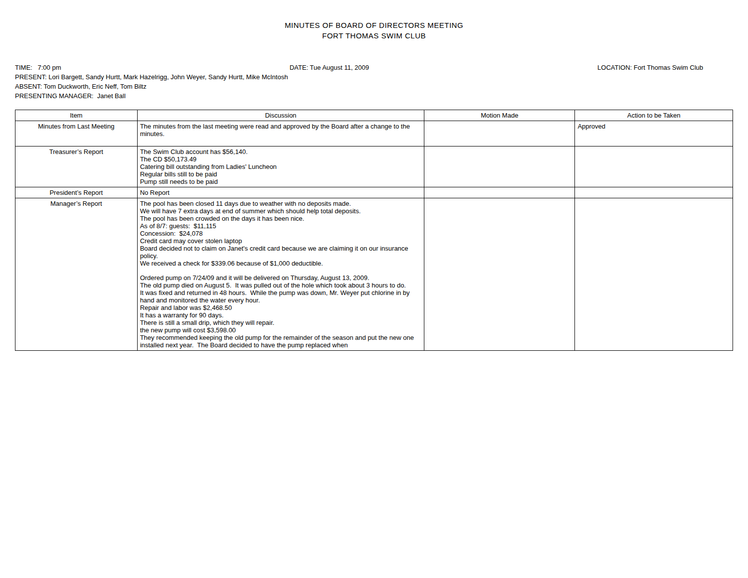MINUTES OF BOARD OF DIRECTORS MEETING
FORT THOMAS SWIM CLUB
TIME: 7:00 pm DATE: Tue August 11, 2009 LOCATION: Fort Thomas Swim Club
PRESENT: Lori Bargett, Sandy Hurtt, Mark Hazelrigg, John Weyer, Sandy Hurtt, Mike McIntosh
ABSENT: Tom Duckworth, Eric Neff, Tom Biltz
PRESENTING MANAGER: Janet Ball
| Item | Discussion | Motion Made | Action to be Taken |
| --- | --- | --- | --- |
| Minutes from Last Meeting | The minutes from the last meeting were read and approved by the Board after a change to the minutes. | | Approved |
| Treasurer’s Report | The Swim Club account has $56,140. The CD $50,173.49 Catering bill outstanding from Ladies' Luncheon Regular bills still to be paid Pump still needs to be paid | | |
| President’s Report | No Report | | |
| Manager’s Report | The pool has been closed 11 days due to weather with no deposits made. We will have 7 extra days at end of summer which should help total deposits. The pool has been crowded on the days it has been nice. As of 8/7: guests: $11,115 Concession: $24,078 Credit card may cover stolen laptop Board decided not to claim on Janet's credit card because we are claiming it on our insurance policy. We received a check for $339.06 because of $1,000 deductible. Ordered pump on 7/24/09 and it will be delivered on Thursday, August 13, 2009. The old pump died on August 5. It was pulled out of the hole which took about 3 hours to do. It was fixed and returned in 48 hours. While the pump was down, Mr. Weyer put chlorine in by hand and monitored the water every hour. Repair and labor was $2,468.50 It has a warranty for 90 days. There is still a small drip, which they will repair. the new pump will cost $3,598.00 They recommended keeping the old pump for the remainder of the season and put the new one installed next year. The Board decided to have the pump replaced when | | |